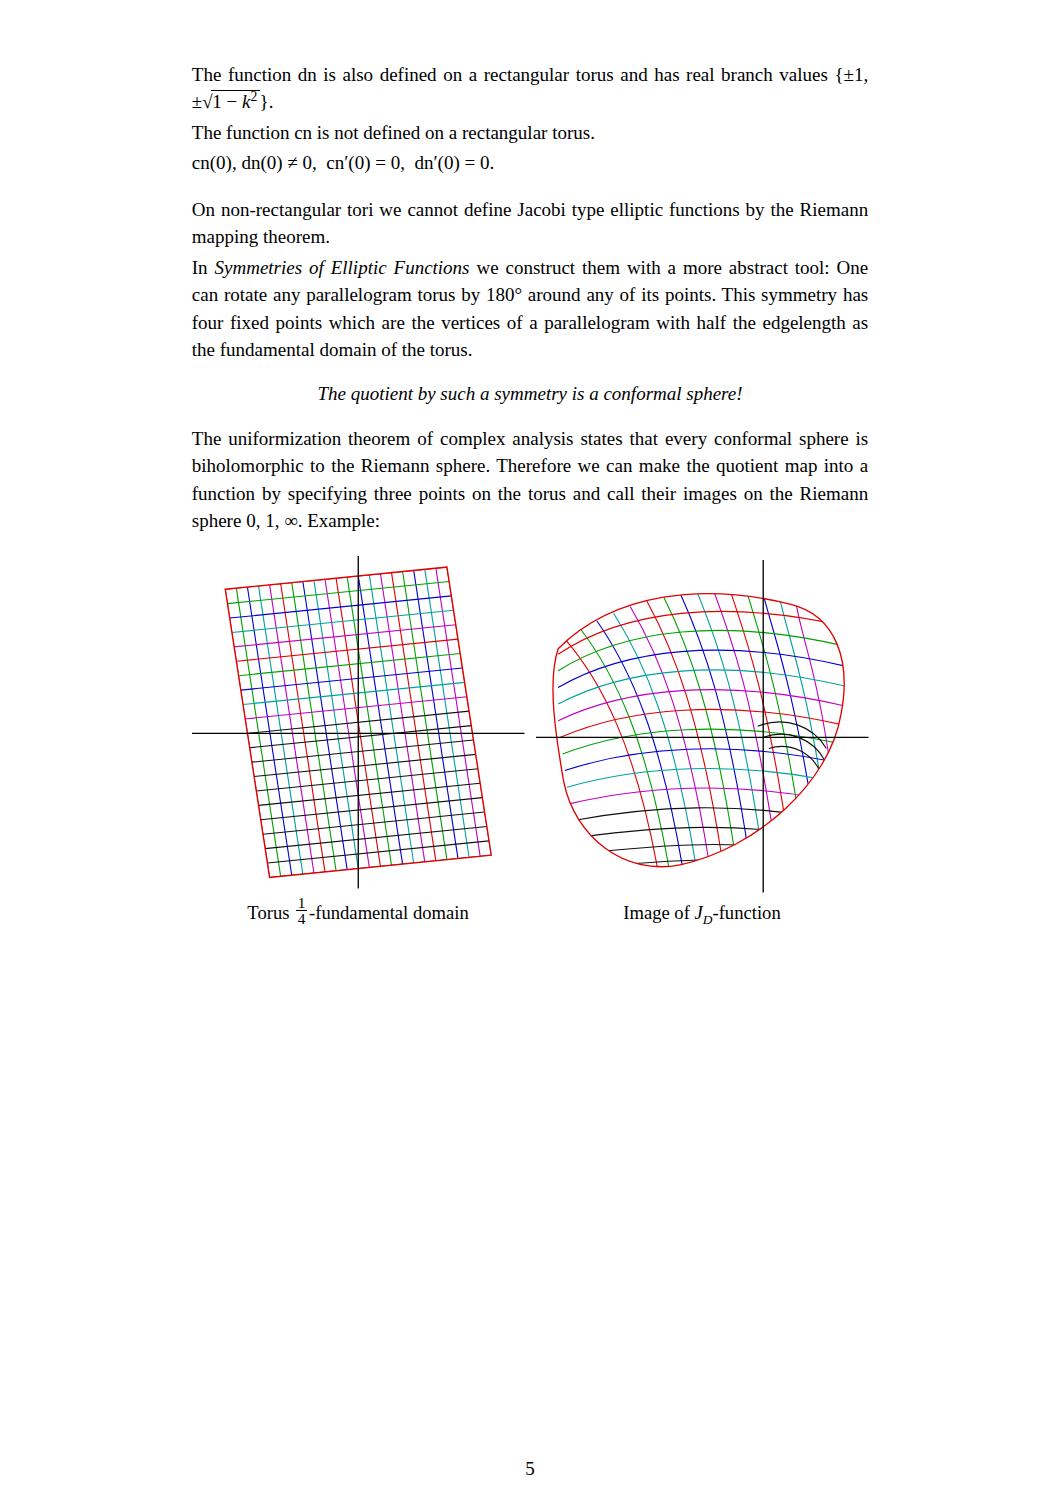The function dn is also defined on a rectangular torus and has real branch values {±1, ±√1 − k2}.
The function cn is not defined on a rectangular torus.
cn(0), dn(0) ≠ 0, cn′(0) = 0, dn′(0) = 0.
On non-rectangular tori we cannot define Jacobi type elliptic functions by the Riemann mapping theorem.
In Symmetries of Elliptic Functions we construct them with a more abstract tool: One can rotate any parallelogram torus by 180° around any of its points. This symmetry has four fixed points which are the vertices of a parallelogram with half the edgelength as the fundamental domain of the torus.
The quotient by such a symmetry is a conformal sphere!
The uniformization theorem of complex analysis states that every conformal sphere is biholomorphic to the Riemann sphere. Therefore we can make the quotient map into a function by specifying three points on the torus and call their images on the Riemann sphere 0, 1, ∞. Example:
Torus 14-fundamental domain
Image of JD-function
5